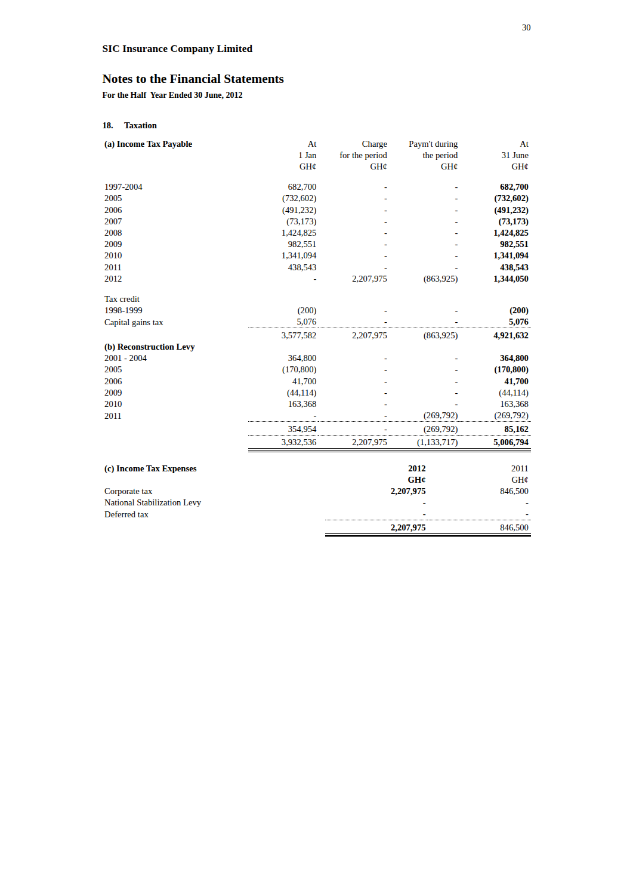30
SIC Insurance Company Limited
Notes to the Financial Statements
For the Half Year Ended 30 June, 2012
18. Taxation
| (a) Income Tax Payable | At | Charge | Paym't during | At |
| | 1 Jan | for the period | the period | 31 June |
| | GH¢ | GH¢ | GH¢ | GH¢ |
| 1997-2004 | 682,700 | - | - | 682,700 |
| 2005 | (732,602) | - | - | (732,602) |
| 2006 | (491,232) | - | - | (491,232) |
| 2007 | (73,173) | - | - | (73,173) |
| 2008 | 1,424,825 | - | - | 1,424,825 |
| 2009 | 982,551 | - | - | 982,551 |
| 2010 | 1,341,094 | - | - | 1,341,094 |
| 2011 | 438,543 | - | - | 438,543 |
| 2012 | - | 2,207,975 | (863,925) | 1,344,050 |
| Tax credit | | | | |
| 1998-1999 | (200) | - | - | (200) |
| Capital gains tax | 5,076 | - | - | 5,076 |
| | 3,577,582 | 2,207,975 | (863,925) | 4,921,632 |
| (b) Reconstruction Levy | | | | |
| 2001 - 2004 | 364,800 | - | - | 364,800 |
| 2005 | (170,800) | - | - | (170,800) |
| 2006 | 41,700 | - | - | 41,700 |
| 2009 | (44,114) | - | - | (44,114) |
| 2010 | 163,368 | - | - | 163,368 |
| 2011 | - | - | (269,792) | (269,792) |
| | 354,954 | - | (269,792) | 85,162 |
| | 3,932,536 | 2,207,975 | (1,133,717) | 5,006,794 |
| (c) Income Tax Expenses | 2012 | 2011 |
| | GH¢ | GH¢ |
| Corporate tax | 2,207,975 | 846,500 |
| National Stabilization Levy | - | - |
| Deferred tax | - | - |
| | 2,207,975 | 846,500 |